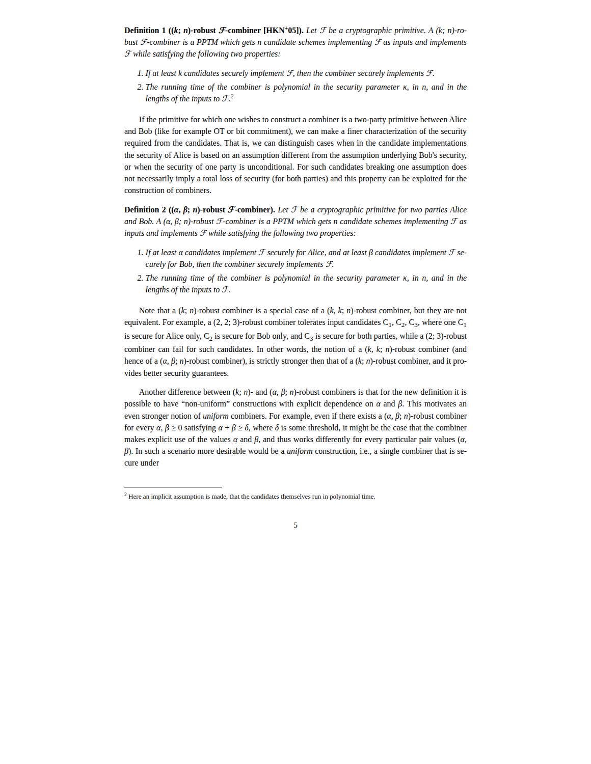Definition 1 ((k; n)-robust ℱ-combiner [HKN+05]). Let ℱ be a cryptographic primitive. A (k; n)-robust ℱ-combiner is a PPTM which gets n candidate schemes implementing ℱ as inputs and implements ℱ while satisfying the following two properties:
If at least k candidates securely implement ℱ, then the combiner securely implements ℱ.
The running time of the combiner is polynomial in the security parameter κ, in n, and in the lengths of the inputs to ℱ.2
If the primitive for which one wishes to construct a combiner is a two-party primitive between Alice and Bob (like for example OT or bit commitment), we can make a finer characterization of the security required from the candidates. That is, we can distinguish cases when in the candidate implementations the security of Alice is based on an assumption different from the assumption underlying Bob's security, or when the security of one party is unconditional. For such candidates breaking one assumption does not necessarily imply a total loss of security (for both parties) and this property can be exploited for the construction of combiners.
Definition 2 ((α, β; n)-robust ℱ-combiner). Let ℱ be a cryptographic primitive for two parties Alice and Bob. A (α, β; n)-robust ℱ-combiner is a PPTM which gets n candidate schemes implementing ℱ as inputs and implements ℱ while satisfying the following two properties:
If at least α candidates implement ℱ securely for Alice, and at least β candidates implement ℱ securely for Bob, then the combiner securely implements ℱ.
The running time of the combiner is polynomial in the security parameter κ, in n, and in the lengths of the inputs to ℱ.
Note that a (k; n)-robust combiner is a special case of a (k, k; n)-robust combiner, but they are not equivalent. For example, a (2, 2; 3)-robust combiner tolerates input candidates C1, C2, C3, where one C1 is secure for Alice only, C2 is secure for Bob only, and C3 is secure for both parties, while a (2; 3)-robust combiner can fail for such candidates. In other words, the notion of a (k, k; n)-robust combiner (and hence of a (α, β; n)-robust combiner), is strictly stronger then that of a (k; n)-robust combiner, and it provides better security guarantees.
Another difference between (k; n)- and (α, β; n)-robust combiners is that for the new definition it is possible to have “non-uniform” constructions with explicit dependence on α and β. This motivates an even stronger notion of uniform combiners. For example, even if there exists a (α, β; n)-robust combiner for every α, β ≥ 0 satisfying α + β ≥ δ, where δ is some threshold, it might be the case that the combiner makes explicit use of the values α and β, and thus works differently for every particular pair values (α, β). In such a scenario more desirable would be a uniform construction, i.e., a single combiner that is secure under
2 Here an implicit assumption is made, that the candidates themselves run in polynomial time.
5